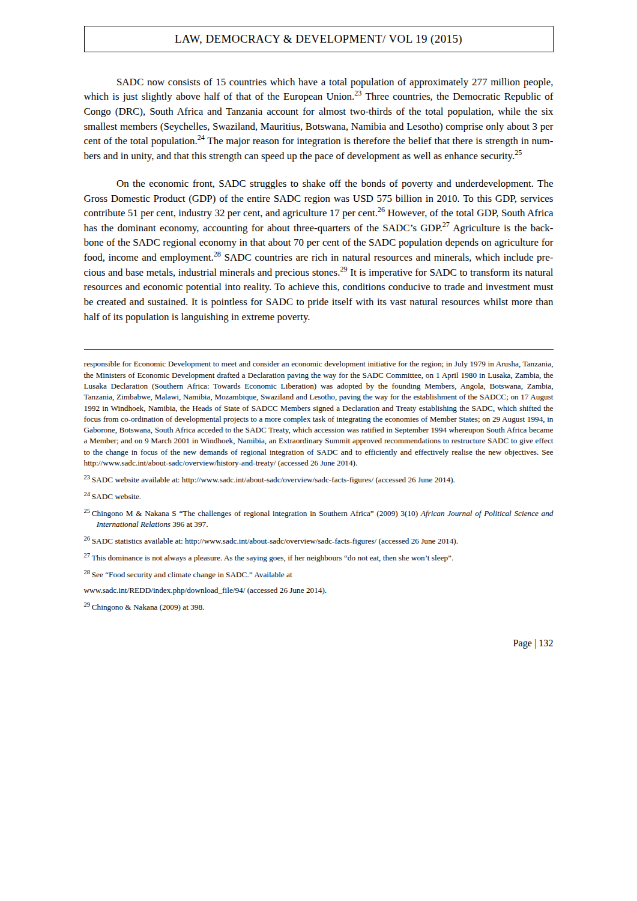Law, Democracy & Development/ Vol 19 (2015)
SADC now consists of 15 countries which have a total population of approximately 277 million people, which is just slightly above half of that of the European Union.23 Three countries, the Democratic Republic of Congo (DRC), South Africa and Tanzania account for almost two-thirds of the total population, while the six smallest members (Seychelles, Swaziland, Mauritius, Botswana, Namibia and Lesotho) comprise only about 3 per cent of the total population.24 The major reason for integration is therefore the belief that there is strength in numbers and in unity, and that this strength can speed up the pace of development as well as enhance security.25
On the economic front, SADC struggles to shake off the bonds of poverty and underdevelopment. The Gross Domestic Product (GDP) of the entire SADC region was USD 575 billion in 2010. To this GDP, services contribute 51 per cent, industry 32 per cent, and agriculture 17 per cent.26 However, of the total GDP, South Africa has the dominant economy, accounting for about three-quarters of the SADC’s GDP.27 Agriculture is the back-bone of the SADC regional economy in that about 70 per cent of the SADC population depends on agriculture for food, income and employment.28 SADC countries are rich in natural resources and minerals, which include precious and base metals, industrial minerals and precious stones.29 It is imperative for SADC to transform its natural resources and economic potential into reality. To achieve this, conditions conducive to trade and investment must be created and sustained. It is pointless for SADC to pride itself with its vast natural resources whilst more than half of its population is languishing in extreme poverty.
responsible for Economic Development to meet and consider an economic development initiative for the region; in July 1979 in Arusha, Tanzania, the Ministers of Economic Development drafted a Declaration paving the way for the SADC Committee, on 1 April 1980 in Lusaka, Zambia, the Lusaka Declaration (Southern Africa: Towards Economic Liberation) was adopted by the founding Members, Angola, Botswana, Zambia, Tanzania, Zimbabwe, Malawi, Namibia, Mozambique, Swaziland and Lesotho, paving the way for the establishment of the SADCC; on 17 August 1992 in Windhoek, Namibia, the Heads of State of SADCC Members signed a Declaration and Treaty establishing the SADC, which shifted the focus from co-ordination of developmental projects to a more complex task of integrating the economies of Member States; on 29 August 1994, in Gaborone, Botswana, South Africa acceded to the SADC Treaty, which accession was ratified in September 1994 whereupon South Africa became a Member; and on 9 March 2001 in Windhoek, Namibia, an Extraordinary Summit approved recommendations to restructure SADC to give effect to the change in focus of the new demands of regional integration of SADC and to efficiently and effectively realise the new objectives. See http://www.sadc.int/about-sadc/overview/history-and-treaty/ (accessed 26 June 2014).
23 SADC website available at: http://www.sadc.int/about-sadc/overview/sadc-facts-figures/ (accessed 26 June 2014).
24 SADC website.
25 Chingono M & Nakana S “The challenges of regional integration in Southern Africa” (2009) 3(10) African Journal of Political Science and International Relations 396 at 397.
26 SADC statistics available at: http://www.sadc.int/about-sadc/overview/sadc-facts-figures/ (accessed 26 June 2014).
27 This dominance is not always a pleasure. As the saying goes, if her neighbours “do not eat, then she won’t sleep”.
28 See “Food security and climate change in SADC.” Available at
www.sadc.int/REDD/index.php/download_file/94/ (accessed 26 June 2014).
29 Chingono & Nakana (2009) at 398.
Page | 132